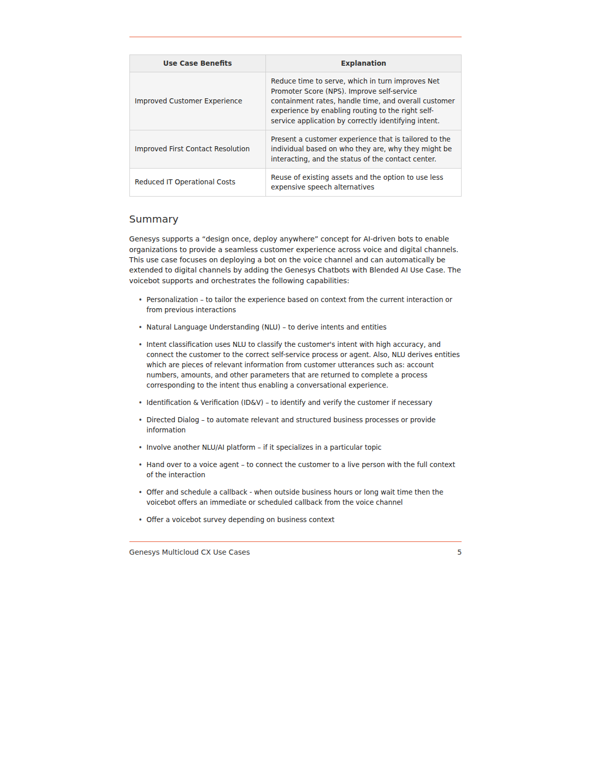| Use Case Benefits | Explanation |
| --- | --- |
| Improved Customer Experience | Reduce time to serve, which in turn improves Net Promoter Score (NPS). Improve self-service containment rates, handle time, and overall customer experience by enabling routing to the right self-service application by correctly identifying intent. |
| Improved First Contact Resolution | Present a customer experience that is tailored to the individual based on who they are, why they might be interacting, and the status of the contact center. |
| Reduced IT Operational Costs | Reuse of existing assets and the option to use less expensive speech alternatives |
Summary
Genesys supports a “design once, deploy anywhere” concept for AI-driven bots to enable organizations to provide a seamless customer experience across voice and digital channels. This use case focuses on deploying a bot on the voice channel and can automatically be extended to digital channels by adding the Genesys Chatbots with Blended AI Use Case. The voicebot supports and orchestrates the following capabilities:
Personalization – to tailor the experience based on context from the current interaction or from previous interactions
Natural Language Understanding (NLU) – to derive intents and entities
Intent classification uses NLU to classify the customer's intent with high accuracy, and connect the customer to the correct self-service process or agent. Also, NLU derives entities which are pieces of relevant information from customer utterances such as: account numbers, amounts, and other parameters that are returned to complete a process corresponding to the intent thus enabling a conversational experience.
Identification & Verification (ID&V) – to identify and verify the customer if necessary
Directed Dialog – to automate relevant and structured business processes or provide information
Involve another NLU/AI platform – if it specializes in a particular topic
Hand over to a voice agent – to connect the customer to a live person with the full context of the interaction
Offer and schedule a callback - when outside business hours or long wait time then the voicebot offers an immediate or scheduled callback from the voice channel
Offer a voicebot survey depending on business context
Genesys Multicloud CX Use Cases 5